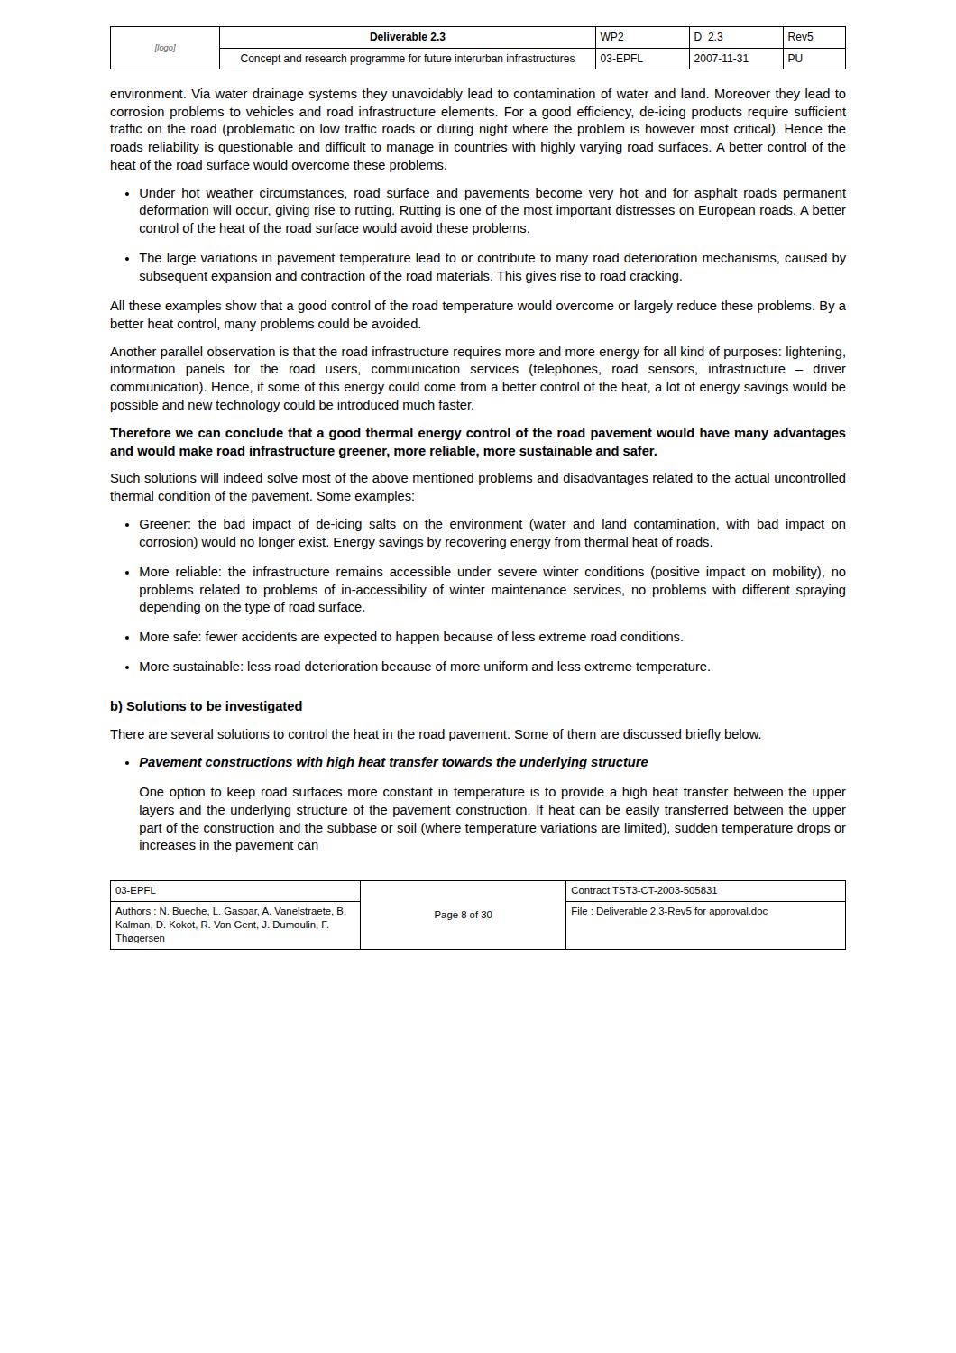| [logo] | Deliverable 2.3 | WP2 | D 2.3 | Rev5 |
| Concept and research programme for future interurban infrastructures | 03-EPFL | 2007-11-31 | PU |
environment. Via water drainage systems they unavoidably lead to contamination of water and land. Moreover they lead to corrosion problems to vehicles and road infrastructure elements. For a good efficiency, de-icing products require sufficient traffic on the road (problematic on low traffic roads or during night where the problem is however most critical). Hence the roads reliability is questionable and difficult to manage in countries with highly varying road surfaces. A better control of the heat of the road surface would overcome these problems.
Under hot weather circumstances, road surface and pavements become very hot and for asphalt roads permanent deformation will occur, giving rise to rutting. Rutting is one of the most important distresses on European roads. A better control of the heat of the road surface would avoid these problems.
The large variations in pavement temperature lead to or contribute to many road deterioration mechanisms, caused by subsequent expansion and contraction of the road materials. This gives rise to road cracking.
All these examples show that a good control of the road temperature would overcome or largely reduce these problems. By a better heat control, many problems could be avoided.
Another parallel observation is that the road infrastructure requires more and more energy for all kind of purposes: lightening, information panels for the road users, communication services (telephones, road sensors, infrastructure – driver communication). Hence, if some of this energy could come from a better control of the heat, a lot of energy savings would be possible and new technology could be introduced much faster.
Therefore we can conclude that a good thermal energy control of the road pavement would have many advantages and would make road infrastructure greener, more reliable, more sustainable and safer.
Such solutions will indeed solve most of the above mentioned problems and disadvantages related to the actual uncontrolled thermal condition of the pavement. Some examples:
Greener: the bad impact of de-icing salts on the environment (water and land contamination, with bad impact on corrosion) would no longer exist. Energy savings by recovering energy from thermal heat of roads.
More reliable: the infrastructure remains accessible under severe winter conditions (positive impact on mobility), no problems related to problems of in-accessibility of winter maintenance services, no problems with different spraying depending on the type of road surface.
More safe: fewer accidents are expected to happen because of less extreme road conditions.
More sustainable: less road deterioration because of more uniform and less extreme temperature.
b) Solutions to be investigated
There are several solutions to control the heat in the road pavement. Some of them are discussed briefly below.
Pavement constructions with high heat transfer towards the underlying structure
One option to keep road surfaces more constant in temperature is to provide a high heat transfer between the upper layers and the underlying structure of the pavement construction. If heat can be easily transferred between the upper part of the construction and the subbase or soil (where temperature variations are limited), sudden temperature drops or increases in the pavement can
| 03-EPFL | Page 8 of 30 | Contract TST3-CT-2003-505831 |
| Authors : N. Bueche, L. Gaspar, A. Vanelstraete, B. Kalman, D. Kokot, R. Van Gent, J. Dumoulin, F. Thøgersen | File : Deliverable 2.3-Rev5 for approval.doc |